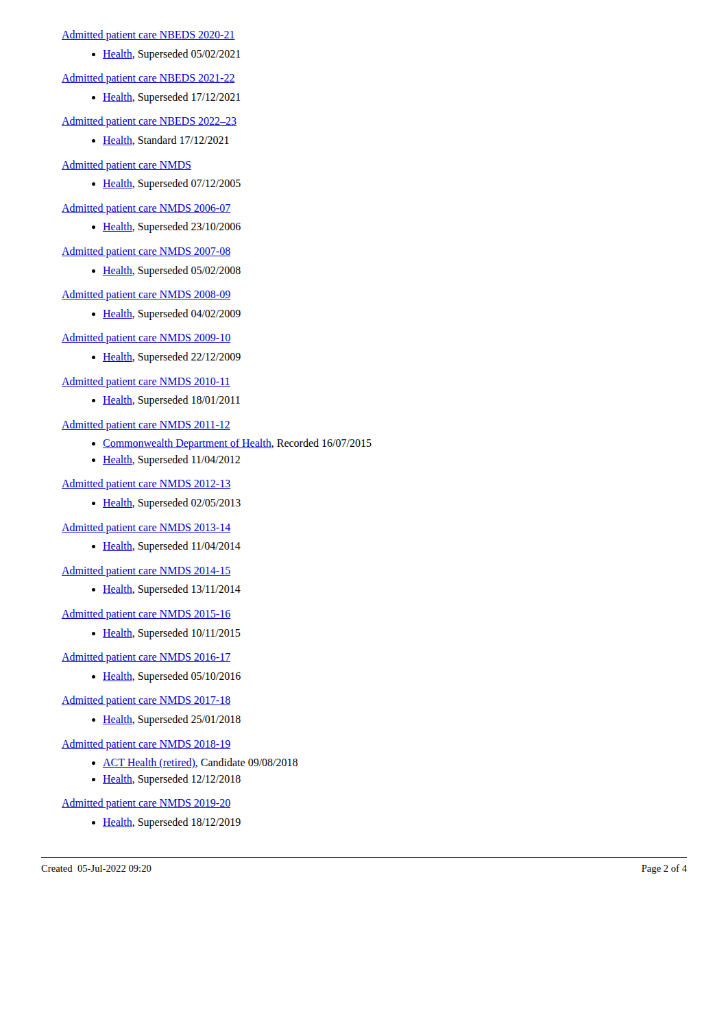Admitted patient care NBEDS 2020-21
Health, Superseded 05/02/2021
Admitted patient care NBEDS 2021-22
Health, Superseded 17/12/2021
Admitted patient care NBEDS 2022–23
Health, Standard 17/12/2021
Admitted patient care NMDS
Health, Superseded 07/12/2005
Admitted patient care NMDS 2006-07
Health, Superseded 23/10/2006
Admitted patient care NMDS 2007-08
Health, Superseded 05/02/2008
Admitted patient care NMDS 2008-09
Health, Superseded 04/02/2009
Admitted patient care NMDS 2009-10
Health, Superseded 22/12/2009
Admitted patient care NMDS 2010-11
Health, Superseded 18/01/2011
Admitted patient care NMDS 2011-12
Commonwealth Department of Health, Recorded 16/07/2015
Health, Superseded 11/04/2012
Admitted patient care NMDS 2012-13
Health, Superseded 02/05/2013
Admitted patient care NMDS 2013-14
Health, Superseded 11/04/2014
Admitted patient care NMDS 2014-15
Health, Superseded 13/11/2014
Admitted patient care NMDS 2015-16
Health, Superseded 10/11/2015
Admitted patient care NMDS 2016-17
Health, Superseded 05/10/2016
Admitted patient care NMDS 2017-18
Health, Superseded 25/01/2018
Admitted patient care NMDS 2018-19
ACT Health (retired), Candidate 09/08/2018
Health, Superseded 12/12/2018
Admitted patient care NMDS 2019-20
Health, Superseded 18/12/2019
Created 05-Jul-2022 09:20 Page 2 of 4